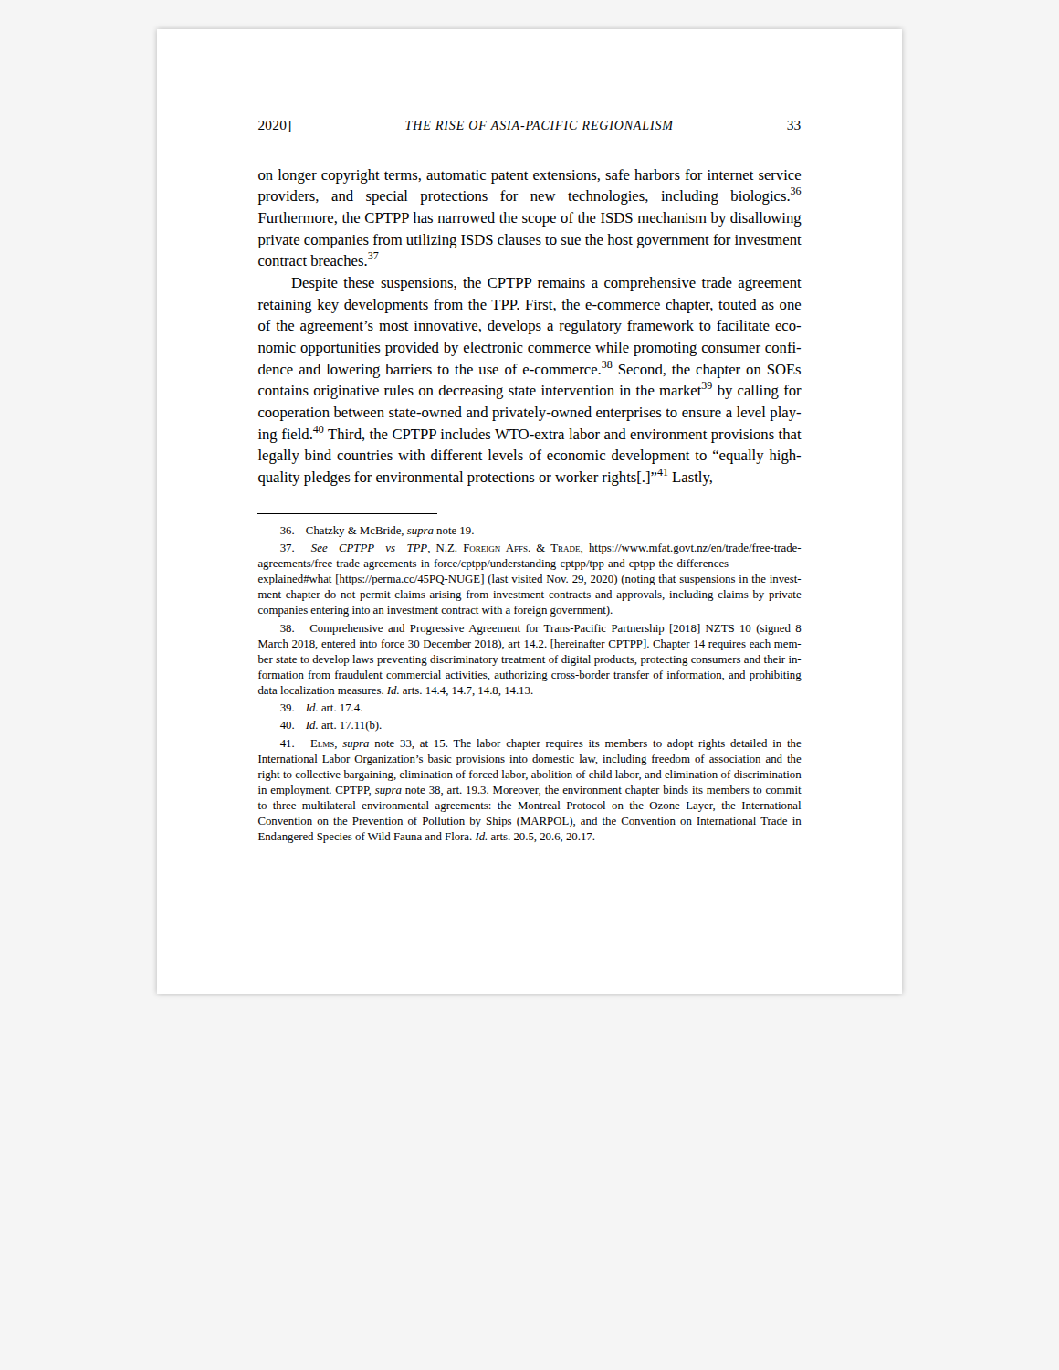2020] The Rise of Asia-Pacific Regionalism 33
on longer copyright terms, automatic patent extensions, safe harbors for internet service providers, and special protections for new technologies, including biologics.36 Furthermore, the CPTPP has narrowed the scope of the ISDS mechanism by disallowing private companies from utilizing ISDS clauses to sue the host government for investment contract breaches.37
Despite these suspensions, the CPTPP remains a comprehensive trade agreement retaining key developments from the TPP. First, the e-commerce chapter, touted as one of the agreement’s most innovative, develops a regulatory framework to facilitate economic opportunities provided by electronic commerce while promoting consumer confidence and lowering barriers to the use of e-commerce.38 Second, the chapter on SOEs contains originative rules on decreasing state intervention in the market39 by calling for cooperation between state-owned and privately-owned enterprises to ensure a level playing field.40 Third, the CPTPP includes WTO-extra labor and environment provisions that legally bind countries with different levels of economic development to “equally high-quality pledges for environmental protections or worker rights[.]”41 Lastly,
36. Chatzky & McBride, supra note 19.
37. See CPTPP vs TPP, N.Z. Foreign Affs. & Trade, https://www.mfat.govt.nz/en/trade/free-trade-agreements/free-trade-agreements-in-force/cptpp/understanding-cptpp/tpp-and-cptpp-the-differences-explained#what [https://perma.cc/45PQ-NUGE] (last visited Nov. 29, 2020) (noting that suspensions in the investment chapter do not permit claims arising from investment contracts and approvals, including claims by private companies entering into an investment contract with a foreign government).
38. Comprehensive and Progressive Agreement for Trans-Pacific Partnership [2018] NZTS 10 (signed 8 March 2018, entered into force 30 December 2018), art 14.2. [hereinafter CPTPP]. Chapter 14 requires each member state to develop laws preventing discriminatory treatment of digital products, protecting consumers and their information from fraudulent commercial activities, authorizing cross-border transfer of information, and prohibiting data localization measures. Id. arts. 14.4, 14.7, 14.8, 14.13.
39. Id. art. 17.4.
40. Id. art. 17.11(b).
41. Elms, supra note 33, at 15. The labor chapter requires its members to adopt rights detailed in the International Labor Organization’s basic provisions into domestic law, including freedom of association and the right to collective bargaining, elimination of forced labor, abolition of child labor, and elimination of discrimination in employment. CPTPP, supra note 38, art. 19.3. Moreover, the environment chapter binds its members to commit to three multilateral environmental agreements: the Montreal Protocol on the Ozone Layer, the International Convention on the Prevention of Pollution by Ships (MARPOL), and the Convention on International Trade in Endangered Species of Wild Fauna and Flora. Id. arts. 20.5, 20.6, 20.17.